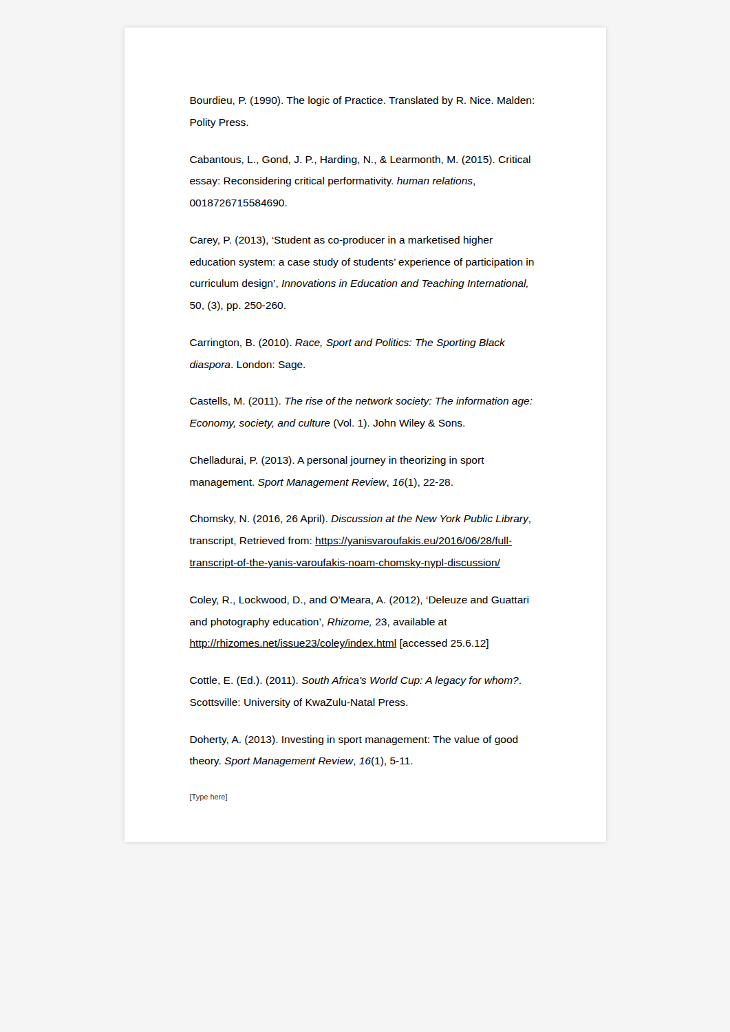Bourdieu, P. (1990). The logic of Practice. Translated by R. Nice. Malden: Polity Press.
Cabantous, L., Gond, J. P., Harding, N., & Learmonth, M. (2015). Critical essay: Reconsidering critical performativity. human relations, 0018726715584690.
Carey, P. (2013), ‘Student as co-producer in a marketised higher education system: a case study of students’ experience of participation in curriculum design’, Innovations in Education and Teaching International, 50, (3), pp. 250-260.
Carrington, B. (2010). Race, Sport and Politics: The Sporting Black diaspora. London: Sage.
Castells, M. (2011). The rise of the network society: The information age: Economy, society, and culture (Vol. 1). John Wiley & Sons.
Chelladurai, P. (2013). A personal journey in theorizing in sport management. Sport Management Review, 16(1), 22-28.
Chomsky, N. (2016, 26 April). Discussion at the New York Public Library, transcript, Retrieved from: https://yanisvaroufakis.eu/2016/06/28/full-transcript-of-the-yanis-varoufakis-noam-chomsky-nypl-discussion/
Coley, R., Lockwood, D., and O’Meara, A. (2012), ‘Deleuze and Guattari and photography education’, Rhizome, 23, available at http://rhizomes.net/issue23/coley/index.html [accessed 25.6.12]
Cottle, E. (Ed.). (2011). South Africa's World Cup: A legacy for whom?. Scottsville: University of KwaZulu-Natal Press.
Doherty, A. (2013). Investing in sport management: The value of good theory. Sport Management Review, 16(1), 5-11.
[Type here]